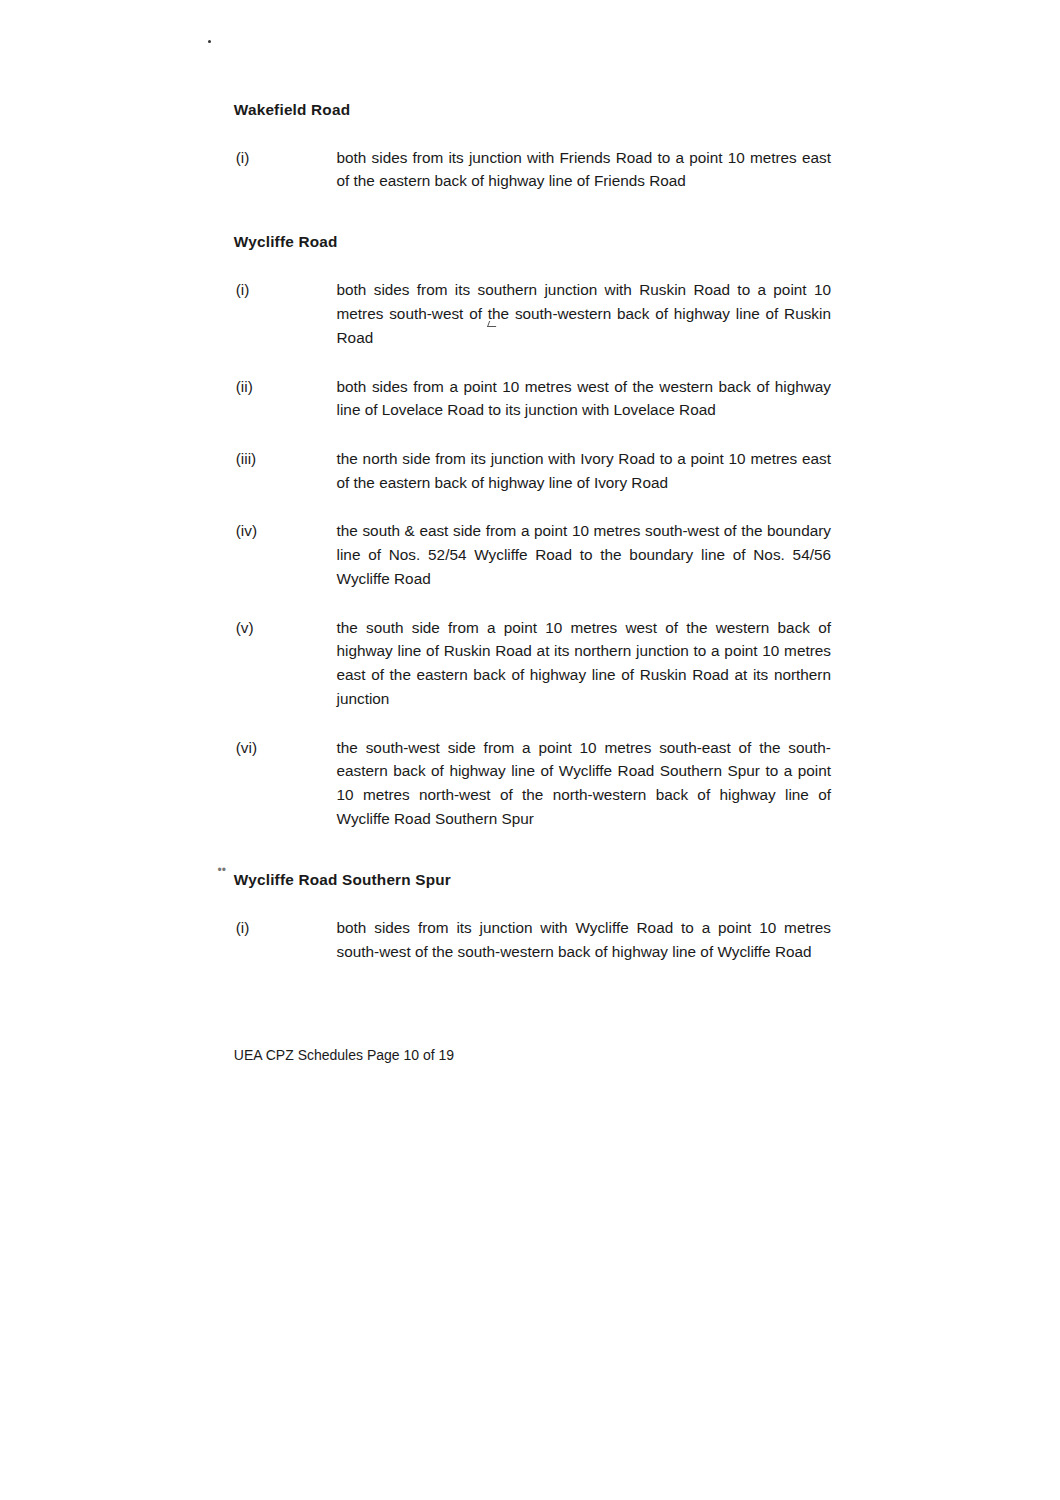Wakefield Road
(i)
both sides from its junction with Friends Road to a point 10 metres east of the eastern back of highway line of Friends Road
Wycliffe Road
(i)
both sides from its southern junction with Ruskin Road to a point 10 metres south-west of the south-western back of highway line of Ruskin Road
(ii)
both sides from a point 10 metres west of the western back of highway line of Lovelace Road to its junction with Lovelace Road
(iii)
the north side from its junction with Ivory Road to a point 10 metres east of the eastern back of highway line of Ivory Road
(iv)
the south & east side from a point 10 metres south-west of the boundary line of Nos. 52/54 Wycliffe Road to the boundary line of Nos. 54/56 Wycliffe Road
(v)
the south side from a point 10 metres west of the western back of highway line of Ruskin Road at its northern junction to a point 10 metres east of the eastern back of highway line of Ruskin Road at its northern junction
(vi)
the south-west side from a point 10 metres south-east of the south-eastern back of highway line of Wycliffe Road Southern Spur to a point 10 metres north-west of the north-western back of highway line of Wycliffe Road Southern Spur
Wycliffe Road Southern Spur
(i)
both sides from its junction with Wycliffe Road to a point 10 metres south-west of the south-western back of highway line of Wycliffe Road
••
UEA CPZ Schedules Page 10 of 19